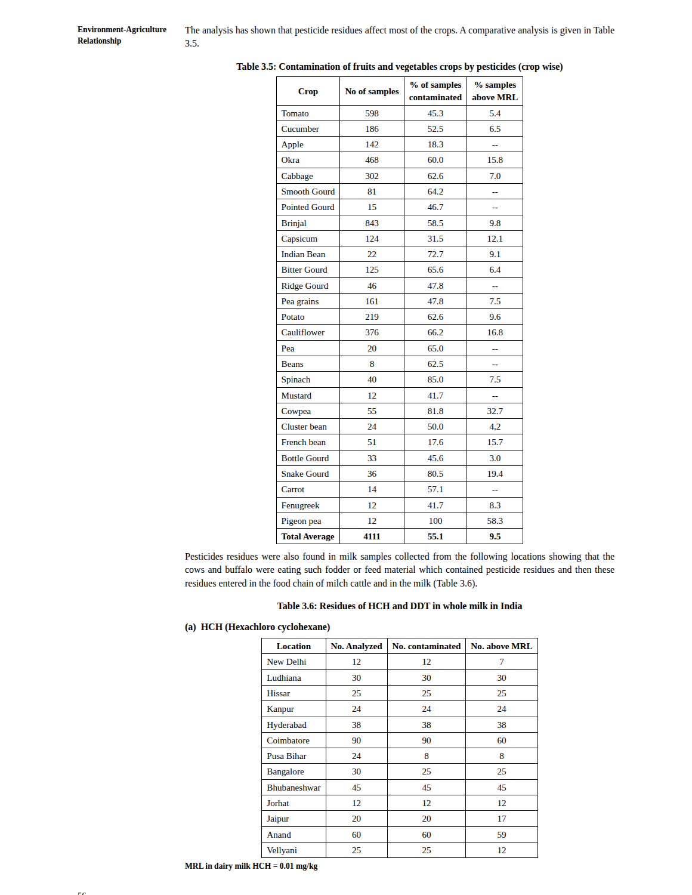Environment-Agriculture Relationship
The analysis has shown that pesticide residues affect most of the crops. A comparative analysis is given in Table 3.5.
Table 3.5: Contamination of fruits and vegetables crops by pesticides (crop wise)
| Crop | No of samples | % of samples contaminated | % samples above MRL |
| --- | --- | --- | --- |
| Tomato | 598 | 45.3 | 5.4 |
| Cucumber | 186 | 52.5 | 6.5 |
| Apple | 142 | 18.3 | -- |
| Okra | 468 | 60.0 | 15.8 |
| Cabbage | 302 | 62.6 | 7.0 |
| Smooth Gourd | 81 | 64.2 | -- |
| Pointed Gourd | 15 | 46.7 | -- |
| Brinjal | 843 | 58.5 | 9.8 |
| Capsicum | 124 | 31.5 | 12.1 |
| Indian Bean | 22 | 72.7 | 9.1 |
| Bitter Gourd | 125 | 65.6 | 6.4 |
| Ridge Gourd | 46 | 47.8 | -- |
| Pea grains | 161 | 47.8 | 7.5 |
| Potato | 219 | 62.6 | 9.6 |
| Cauliflower | 376 | 66.2 | 16.8 |
| Pea | 20 | 65.0 | -- |
| Beans | 8 | 62.5 | -- |
| Spinach | 40 | 85.0 | 7.5 |
| Mustard | 12 | 41.7 | -- |
| Cowpea | 55 | 81.8 | 32.7 |
| Cluster bean | 24 | 50.0 | 4,2 |
| French bean | 51 | 17.6 | 15.7 |
| Bottle Gourd | 33 | 45.6 | 3.0 |
| Snake Gourd | 36 | 80.5 | 19.4 |
| Carrot | 14 | 57.1 | -- |
| Fenugreek | 12 | 41.7 | 8.3 |
| Pigeon pea | 12 | 100 | 58.3 |
| Total Average | 4111 | 55.1 | 9.5 |
Pesticides residues were also found in milk samples collected from the following locations showing that the cows and buffalo were eating such fodder or feed material which contained pesticide residues and then these residues entered in the food chain of milch cattle and in the milk (Table 3.6).
Table 3.6: Residues of HCH and DDT in whole milk in India
(a) HCH (Hexachloro cyclohexane)
| Location | No. Analyzed | No. contaminated | No. above MRL |
| --- | --- | --- | --- |
| New Delhi | 12 | 12 | 7 |
| Ludhiana | 30 | 30 | 30 |
| Hissar | 25 | 25 | 25 |
| Kanpur | 24 | 24 | 24 |
| Hyderabad | 38 | 38 | 38 |
| Coimbatore | 90 | 90 | 60 |
| Pusa Bihar | 24 | 8 | 8 |
| Bangalore | 30 | 25 | 25 |
| Bhubaneshwar | 45 | 45 | 45 |
| Jorhat | 12 | 12 | 12 |
| Jaipur | 20 | 20 | 17 |
| Anand | 60 | 60 | 59 |
| Vellyani | 25 | 25 | 12 |
MRL in dairy milk HCH = 0.01 mg/kg
56